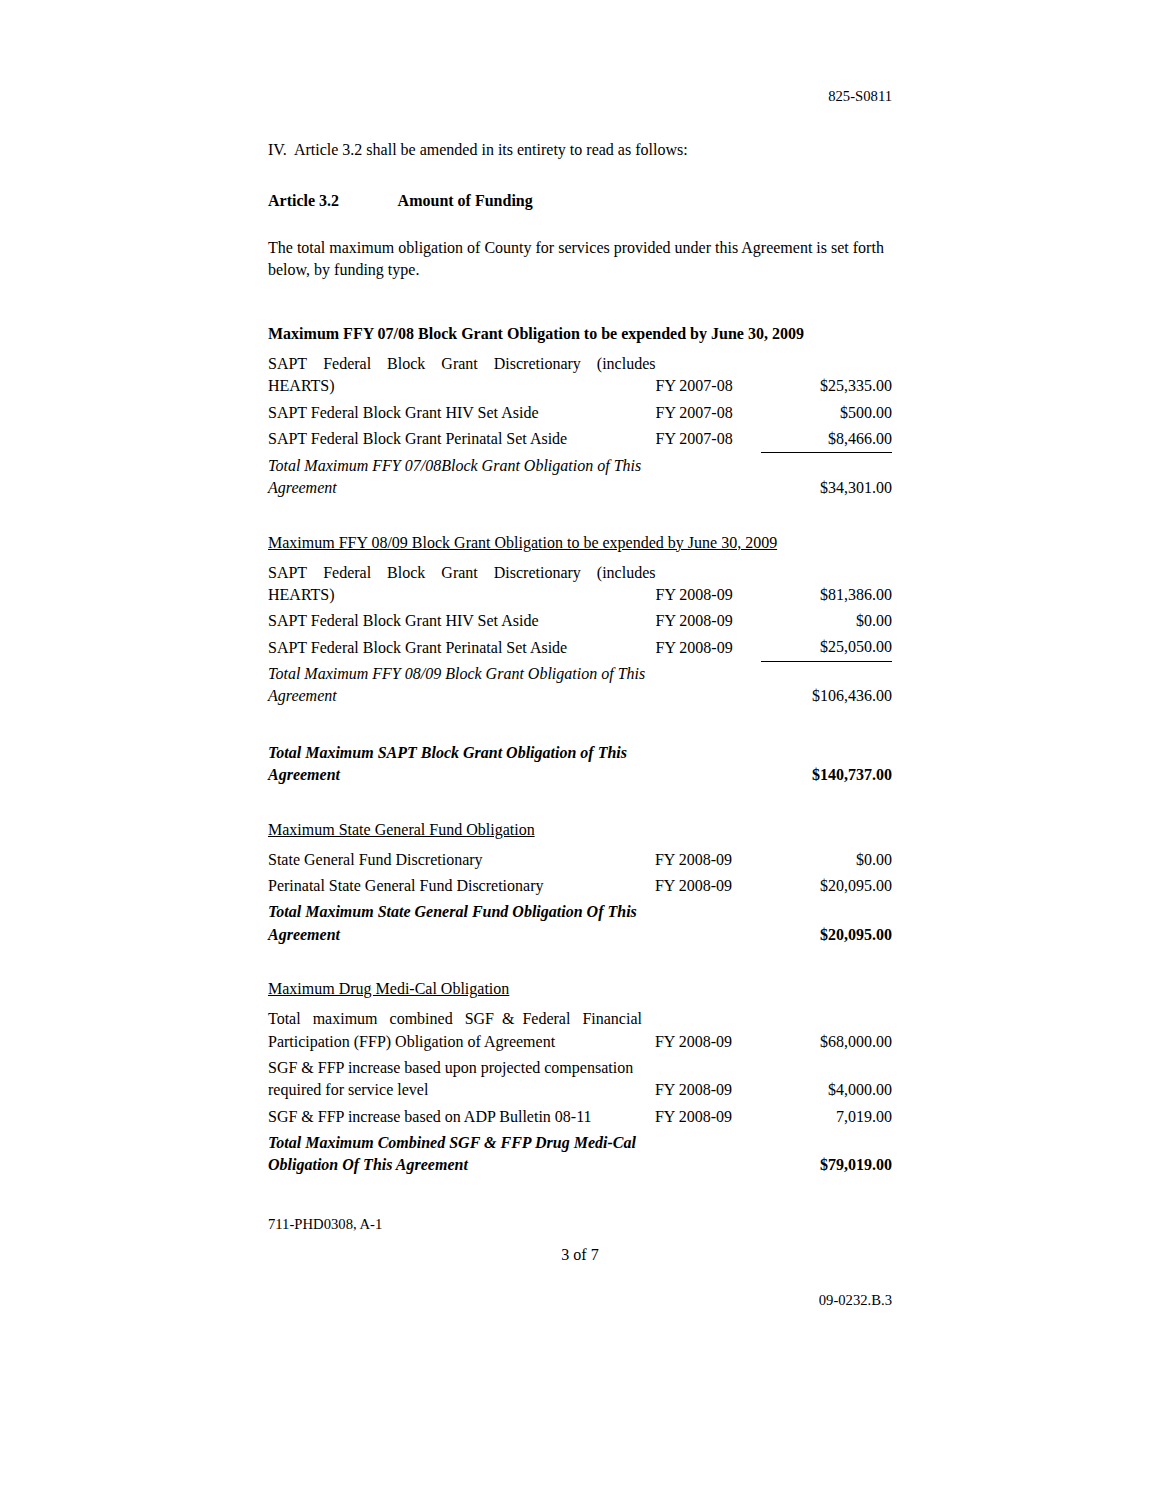825-S0811
IV. Article 3.2 shall be amended in its entirety to read as follows:
Article 3.2 Amount of Funding
The total maximum obligation of County for services provided under this Agreement is set forth below, by funding type.
Maximum FFY 07/08 Block Grant Obligation to be expended by June 30, 2009
| SAPT Federal Block Grant Discretionary (includes HEARTS) | FY 2007-08 | $25,335.00 |
| SAPT Federal Block Grant HIV Set Aside | FY 2007-08 | $500.00 |
| SAPT Federal Block Grant Perinatal Set Aside | FY 2007-08 | $8,466.00 |
| Total Maximum FFY 07/08Block Grant Obligation of This Agreement | | $34,301.00 |
Maximum FFY 08/09 Block Grant Obligation to be expended by June 30, 2009
| SAPT Federal Block Grant Discretionary (includes HEARTS) | FY 2008-09 | $81,386.00 |
| SAPT Federal Block Grant HIV Set Aside | FY 2008-09 | $0.00 |
| SAPT Federal Block Grant Perinatal Set Aside | FY 2008-09 | $25,050.00 |
| Total Maximum FFY 08/09 Block Grant Obligation of This Agreement | | $106,436.00 |
| Total Maximum SAPT Block Grant Obligation of This Agreement | | $140,737.00 |
Maximum State General Fund Obligation
| State General Fund Discretionary | FY 2008-09 | $0.00 |
| Perinatal State General Fund Discretionary | FY 2008-09 | $20,095.00 |
| Total Maximum State General Fund Obligation Of This Agreement | | $20,095.00 |
Maximum Drug Medi-Cal Obligation
| Total maximum combined SGF & Federal Financial Participation (FFP) Obligation of Agreement | FY 2008-09 | $68,000.00 |
| SGF & FFP increase based upon projected compensation required for service level | FY 2008-09 | $4,000.00 |
| SGF & FFP increase based on ADP Bulletin 08-11 | FY 2008-09 | 7,019.00 |
| Total Maximum Combined SGF & FFP Drug Medi-Cal Obligation Of This Agreement | | $79,019.00 |
711-PHD0308, A-1
3 of 7
09-0232.B.3